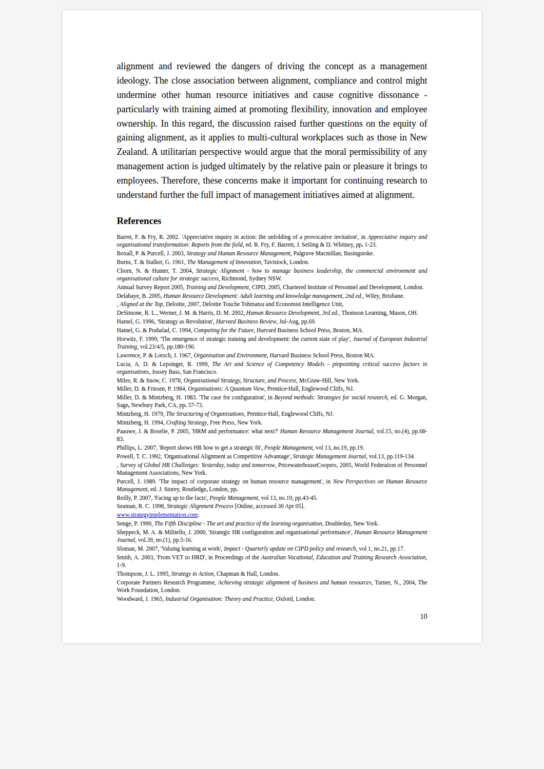alignment and reviewed the dangers of driving the concept as a management ideology. The close association between alignment, compliance and control might undermine other human resource initiatives and cause cognitive dissonance - particularly with training aimed at promoting flexibility, innovation and employee ownership. In this regard, the discussion raised further questions on the equity of gaining alignment, as it applies to multi-cultural workplaces such as those in New Zealand. A utilitarian perspective would argue that the moral permissibility of any management action is judged ultimately by the relative pain or pleasure it brings to employees. Therefore, these concerns make it important for continuing research to understand further the full impact of management initiatives aimed at alignment.
References
Barret, F. & Fry, R. 2002. 'Appreciative inquiry in action: the unfolding of a provocative invitation', in Appreciative inquiry and organisational transformation: Reports from the field, ed. R. Fry, F. Barrett, J. Seiling & D. Whitney, pp. 1-23.
Boxall, P. & Purcell, J. 2003, Strategy and Human Resource Management, Palgrave Macmillan, Basingstoke.
Burns, T. & Stalker, G. 1961, The Management of Innovation, Tavistock, London.
Chorn, N. & Hunter, T. 2004, Strategic Alignment - how to manage business leadership, the commercial environment and organisational culture for strategic success, Richmond, Sydney NSW.
Annual Survey Report 2005, Training and Development, CIPD, 2005, Chartered Institute of Personnel and Development, London.
Delahaye, B. 2005, Human Resource Development: Adult learning and knowledge management, 2nd ed., Wiley, Brisbane.
, Aligned at the Top, Deloitte, 2007, Deloitte Touche Tohmatsu and Economist Intelligence Unit,
DeSimone, R. L., Werner, J. M. & Harris, D. M. 2002, Human Resource Development, 3rd ed., Thomson Learning, Mason, OH.
Hamel, G. 1996, 'Strategy as Revolution', Harvard Business Review, Jul-Aug, pp.69.
Hamel, G. & Prahalad, C. 1994, Competing for the Future, Harvard Business School Press, Boston, MA.
Horwitz, F. 1999, 'The emergence of strategic training and development: the current state of play', Journal of European Industrial Training, vol.23/4/5, pp.180-190.
Lawrence, P. & Lorsch, J. 1967, Organisation and Environment, Harvard Business School Press, Boston MA.
Lucia, A. D. & Lepsinger, R. 1999, The Art and Science of Competency Models - pinpointing critical success factors in organisations, Jossey Bass, San Francisco.
Miles, R. & Snow, C. 1978, Organisational Strategy, Structure, and Process, McGraw-Hill, New York.
Miller, D. & Friesen, P. 1984, Organisations: A Quantum View, Prentice-Hall, Englewood Cliffs, NJ.
Miller, D. & Mintzberg, H. 1983. 'The case for configuration', in Beyond methods: Strategies for social research, ed. G. Morgan, Sage, Newbury Park, CA, pp. 57-73.
Mintzberg, H. 1979, The Structuring of Organisations, Prentice-Hall, Englewood Cliffs, NJ.
Mintzberg, H. 1994, Crafting Strategy, Free Press, New York.
Paauwe, J. & Boselie, P. 2005, 'HRM and performance: what next?' Human Resource Management Journal, vol.15, no.(4), pp.68-83.
Phillips, L. 2007, 'Report shows HR how to get a strategic fit', People Management, vol 13, no.19, pp.19.
Powell, T. C. 1992, 'Organisational Alignment as Competitive Advantage', Strategic Management Journal, vol.13, pp.119-134.
, Survey of Global HR Challenges: Yesterday, today and tomorrow, PricewaterhouseCoopers, 2005, World Federation of Personnel Management Associations, New York.
Purcell, J. 1989. 'The impact of corporate strategy on human resource management', in New Perspectives on Human Resource Management, ed. J. Storey, Routledge, London, pp.
Reilly, P. 2007, 'Facing up to the facts', People Management, vol 13, no.19, pp.43-45.
Seaman, R. C. 1998, Strategic Alignment Process [Online, accessed 30 Apr 05].
www.strategyimplementation.com:
Senge, P. 1990, The Fifth Discipline - The art and practice of the learning organisation, Doubleday, New York.
Sheppeck, M. A. & Militello, J. 2000, 'Strategic HR configuration and organisational performance', Human Resource Management Journal, vol.39, no.(1), pp.5-16.
Sloman, M. 2007, 'Valuing learning at work', Impact - Quarterly update on CIPD policy and research, vol 1, no.21, pp.17.
Smith, A. 2003, 'From VET to HRD', in Proceedings of the Australian Vocational, Education and Training Research Association, 1-9.
Thompson, J. L. 1995, Strategy in Action, Chapman & Hall, London.
Corporate Partners Research Programme, Achieving strategic alignment of business and human resources, Turner, N., 2004, The Work Foundation, London.
Woodward, J. 1965, Industrial Organisation: Theory and Practice, Oxford, London.
10